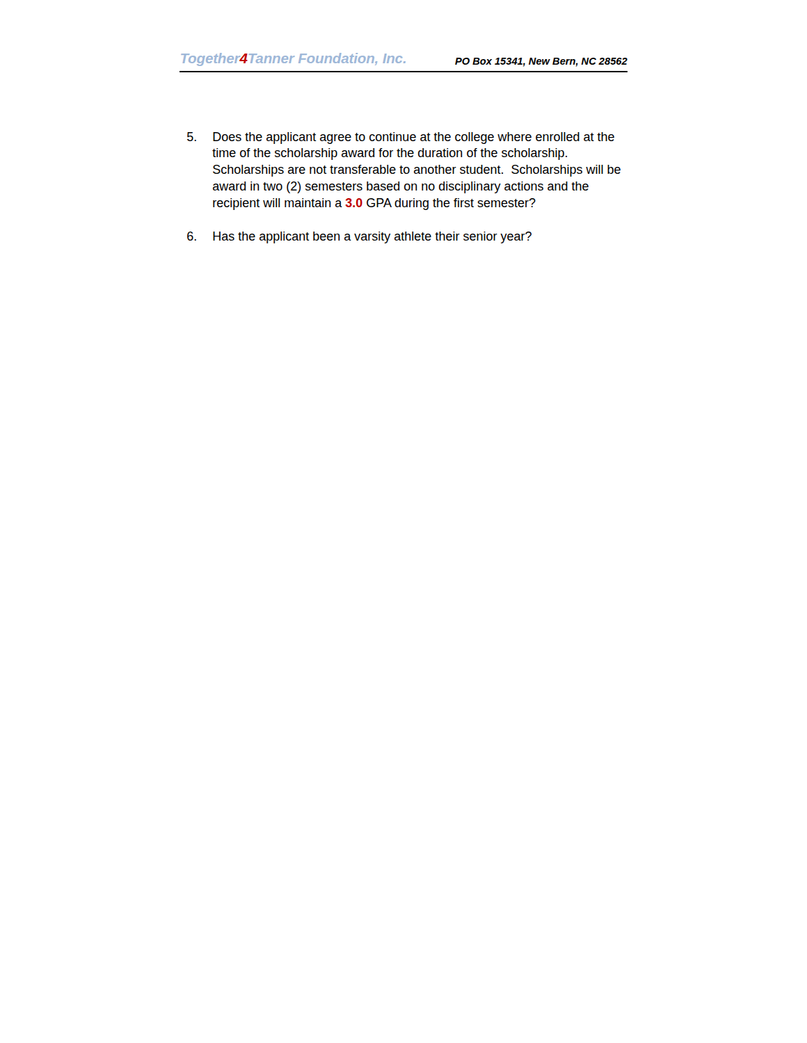Together4 Tanner Foundation, Inc.
PO Box 15341, New Bern, NC 28562
5. Does the applicant agree to continue at the college where enrolled at the time of the scholarship award for the duration of the scholarship. Scholarships are not transferable to another student. Scholarships will be award in two (2) semesters based on no disciplinary actions and the recipient will maintain a 3.0 GPA during the first semester?
6. Has the applicant been a varsity athlete their senior year?